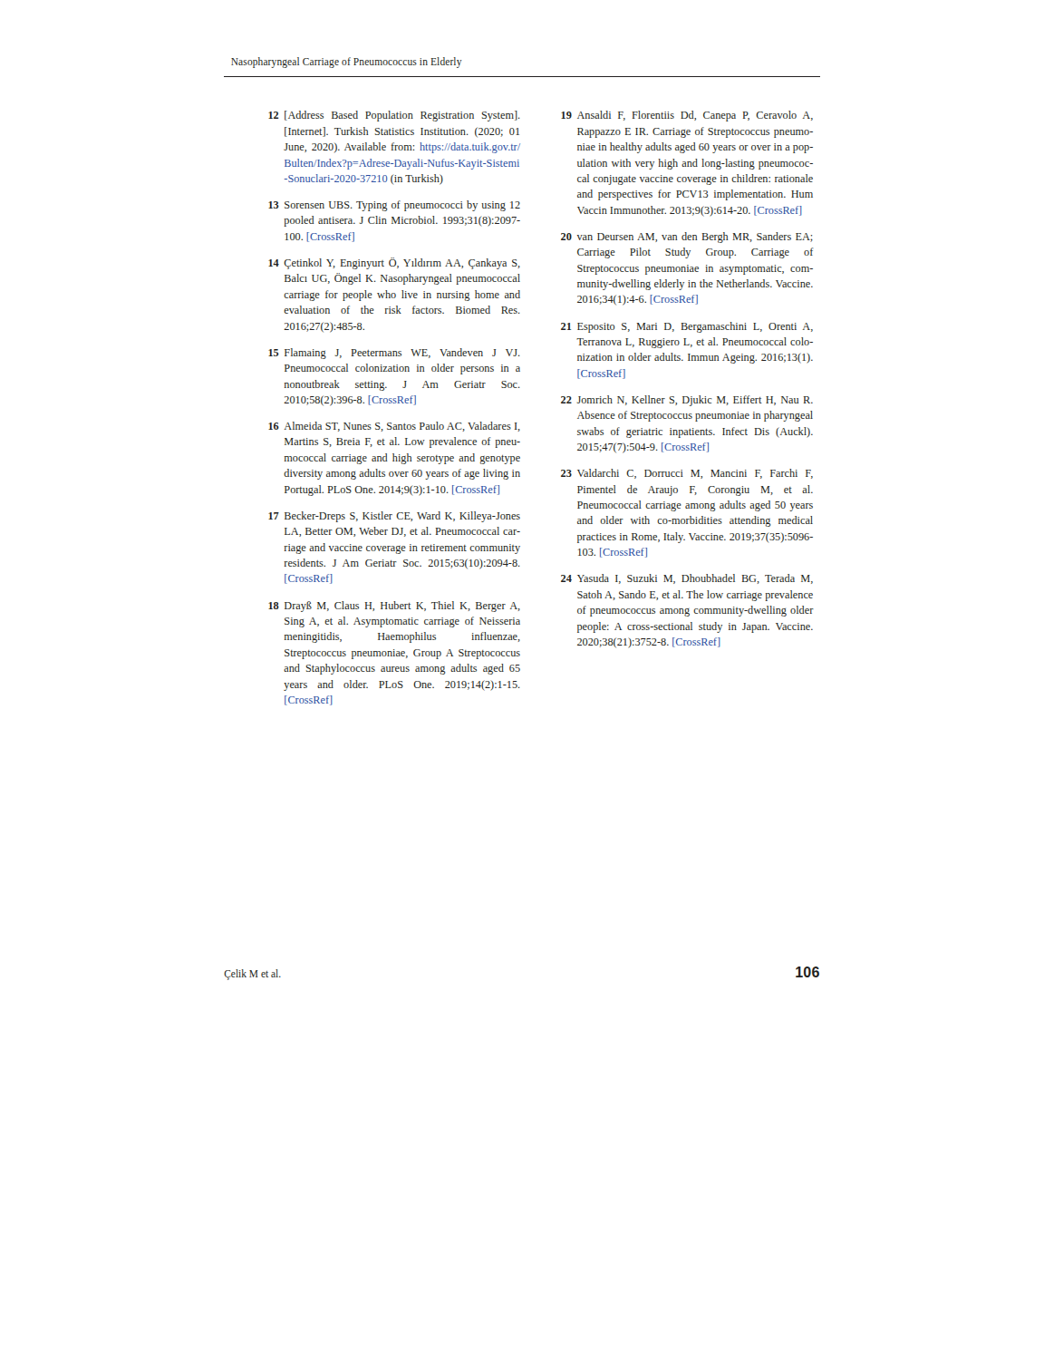Nasopharyngeal Carriage of Pneumococcus in Elderly
12[Address Based Population Registration System]. [Internet]. Turkish Statistics Institution. (2020; 01 June, 2020). Available from: https://data.tuik.gov.tr/Bulten/Index?p=Adrese-Dayali-Nufus-Kayit-Sistemi-Sonuclari-2020-37210 (in Turkish)
13 Sorensen UBS. Typing of pneumococci by using 12 pooled antisera. J Clin Microbiol. 1993;31(8):2097-100. [CrossRef]
14 Çetinkol Y, Enginyurt Ö, Yıldırım AA, Çankaya S, Balcı UG, Öngel K. Nasopharyngeal pneumococcal carriage for people who live in nursing home and evaluation of the risk factors. Biomed Res. 2016;27(2):485-8.
15 Flamaing J, Peetermans WE, Vandeven J VJ. Pneumococcal colonization in older persons in a nonoutbreak setting. J Am Geriatr Soc. 2010;58(2):396-8. [CrossRef]
16 Almeida ST, Nunes S, Santos Paulo AC, Valadares I, Martins S, Breia F, et al. Low prevalence of pneumococcal carriage and high serotype and genotype diversity among adults over 60 years of age living in Portugal. PLoS One. 2014;9(3):1-10. [CrossRef]
17 Becker-Dreps S, Kistler CE, Ward K, Killeya-Jones LA, Better OM, Weber DJ, et al. Pneumococcal carriage and vaccine coverage in retirement community residents. J Am Geriatr Soc. 2015;63(10):2094-8. [CrossRef]
18 Drayß M, Claus H, Hubert K, Thiel K, Berger A, Sing A, et al. Asymptomatic carriage of Neisseria meningitidis, Haemophilus influenzae, Streptococcus pneumoniae, Group A Streptococcus and Staphylococcus aureus among adults aged 65 years and older. PLoS One. 2019;14(2):1-15. [CrossRef]
19 Ansaldi F, Florentiis Dd, Canepa P, Ceravolo A, Rappazzo E IR. Carriage of Streptococcus pneumoniae in healthy adults aged 60 years or over in a population with very high and long-lasting pneumococcal conjugate vaccine coverage in children: rationale and perspectives for PCV13 implementation. Hum Vaccin Immunother. 2013;9(3):614-20. [CrossRef]
20van Deursen AM, van den Bergh MR, Sanders EA; Carriage Pilot Study Group. Carriage of Streptococcus pneumoniae in asymptomatic, community-dwelling elderly in the Netherlands. Vaccine. 2016;34(1):4-6. [CrossRef]
21 Esposito S, Mari D, Bergamaschini L, Orenti A, Terranova L, Ruggiero L, et al. Pneumococcal colonization in older adults. Immun Ageing. 2016;13(1). [CrossRef]
22 Jomrich N, Kellner S, Djukic M, Eiffert H, Nau R. Absence of Streptococcus pneumoniae in pharyngeal swabs of geriatric inpatients. Infect Dis (Auckl). 2015;47(7):504-9. [CrossRef]
23 Valdarchi C, Dorrucci M, Mancini F, Farchi F, Pimentel de Araujo F, Corongiu M, et al. Pneumococcal carriage among adults aged 50 years and older with co-morbidities attending medical practices in Rome, Italy. Vaccine. 2019;37(35):5096-103. [CrossRef]
24 Yasuda I, Suzuki M, Dhoubhadel BG, Terada M, Satoh A, Sando E, et al. The low carriage prevalence of pneumococcus among community-dwelling older people: A cross-sectional study in Japan. Vaccine. 2020;38(21):3752-8. [CrossRef]
Çelik M et al.
106